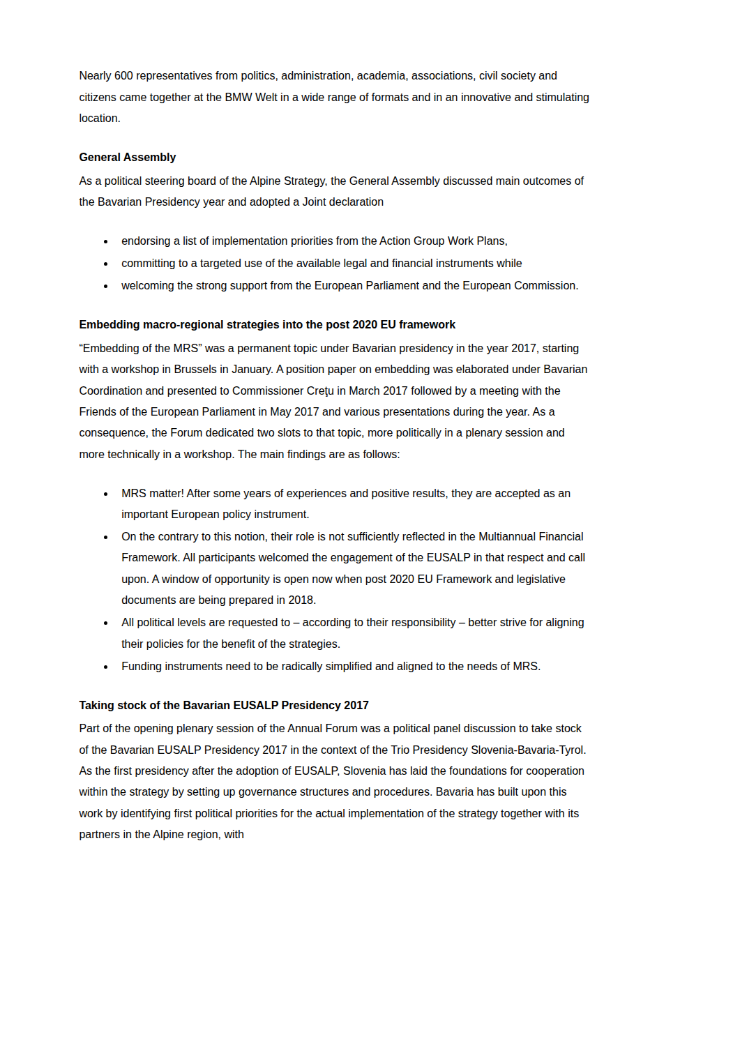Nearly 600 representatives from politics, administration, academia, associations, civil society and citizens came together at the BMW Welt in a wide range of formats and in an innovative and stimulating location.
General Assembly
As a political steering board of the Alpine Strategy, the General Assembly discussed main outcomes of the Bavarian Presidency year and adopted a Joint declaration
endorsing a list of implementation priorities from the Action Group Work Plans,
committing to a targeted use of the available legal and financial instruments while
welcoming the strong support from the European Parliament and the European Commission.
Embedding macro-regional strategies into the post 2020 EU framework
“Embedding of the MRS” was a permanent topic under Bavarian presidency in the year 2017, starting with a workshop in Brussels in January. A position paper on embedding was elaborated under Bavarian Coordination and presented to Commissioner Creţu in March 2017 followed by a meeting with the Friends of the European Parliament in May 2017 and various presentations during the year. As a consequence, the Forum dedicated two slots to that topic, more politically in a plenary session and more technically in a workshop. The main findings are as follows:
MRS matter! After some years of experiences and positive results, they are accepted as an important European policy instrument.
On the contrary to this notion, their role is not sufficiently reflected in the Multiannual Financial Framework. All participants welcomed the engagement of the EUSALP in that respect and call upon. A window of opportunity is open now when post 2020 EU Framework and legislative documents are being prepared in 2018.
All political levels are requested to – according to their responsibility – better strive for aligning their policies for the benefit of the strategies.
Funding instruments need to be radically simplified and aligned to the needs of MRS.
Taking stock of the Bavarian EUSALP Presidency 2017
Part of the opening plenary session of the Annual Forum was a political panel discussion to take stock of the Bavarian EUSALP Presidency 2017 in the context of the Trio Presidency Slovenia-Bavaria-Tyrol. As the first presidency after the adoption of EUSALP, Slovenia has laid the foundations for cooperation within the strategy by setting up governance structures and procedures. Bavaria has built upon this work by identifying first political priorities for the actual implementation of the strategy together with its partners in the Alpine region, with